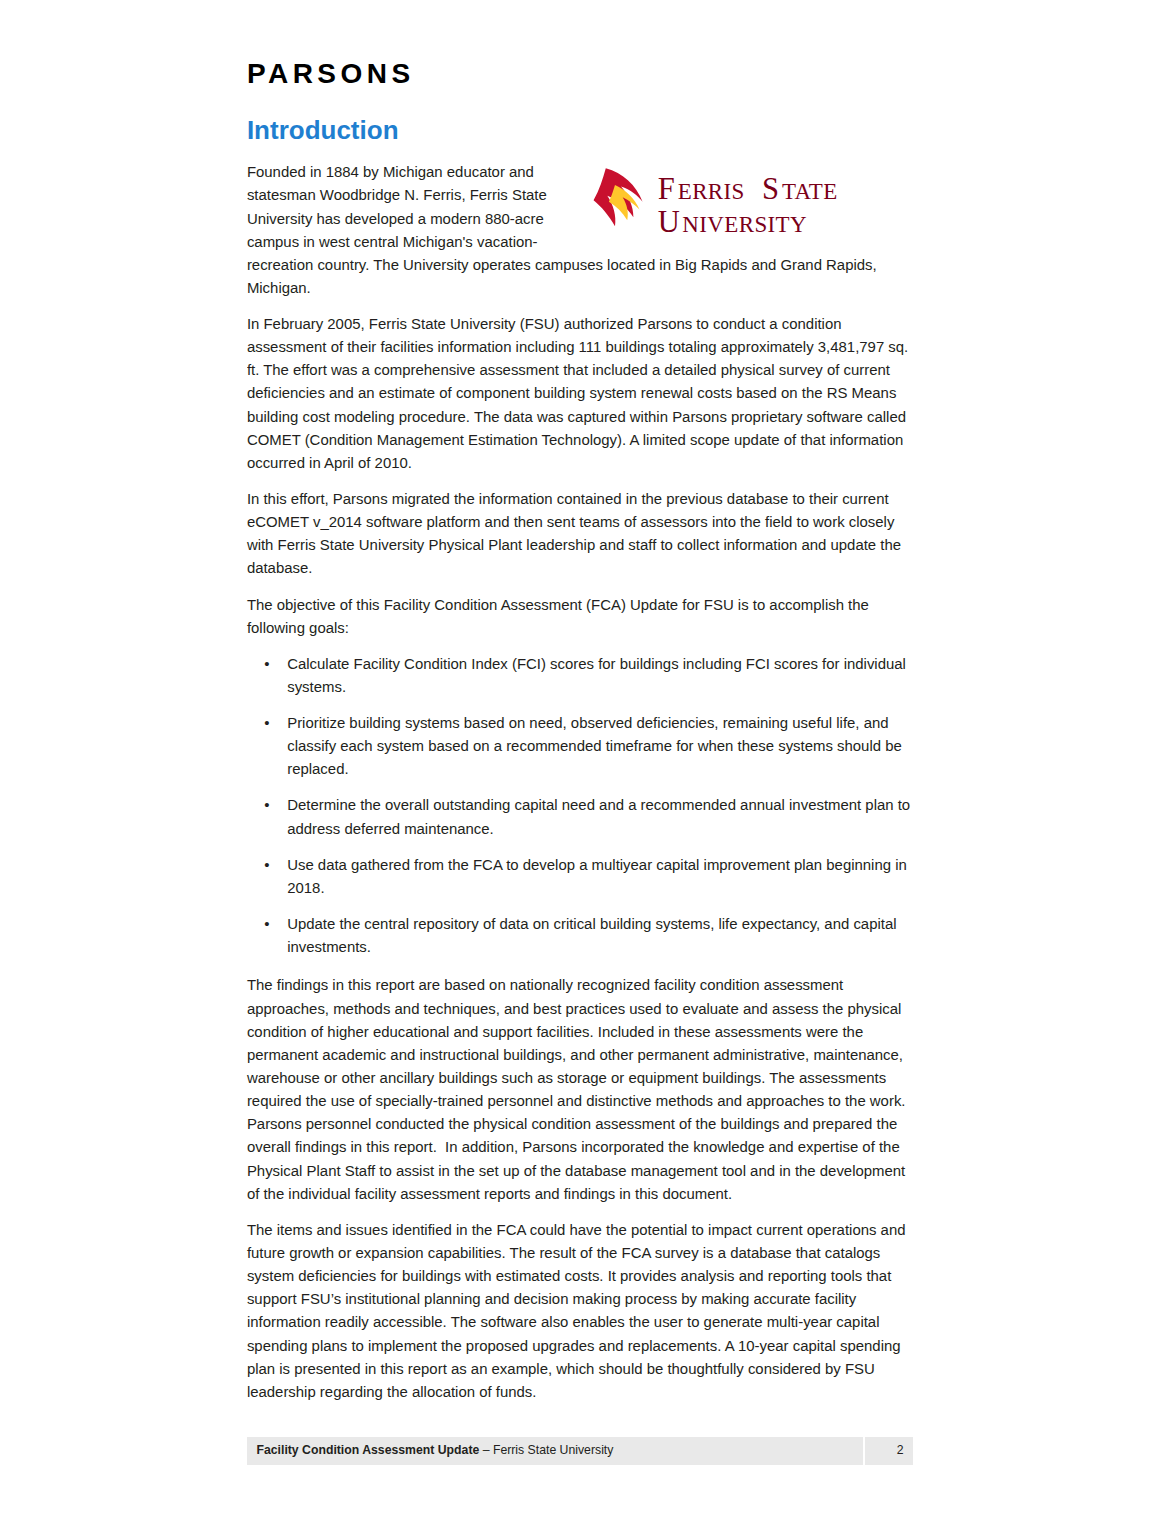PARSONS
Introduction
F ERRIS S TATE U NIVERSITY
Founded in 1884 by Michigan educator and statesman Woodbridge N. Ferris, Ferris State University has developed a modern 880-acre campus in west central Michigan's vacation-recreation country. The University operates campuses located in Big Rapids and Grand Rapids, Michigan.
In February 2005, Ferris State University (FSU) authorized Parsons to conduct a condition assessment of their facilities information including 111 buildings totaling approximately 3,481,797 sq. ft. The effort was a comprehensive assessment that included a detailed physical survey of current deficiencies and an estimate of component building system renewal costs based on the RS Means building cost modeling procedure. The data was captured within Parsons proprietary software called COMET (Condition Management Estimation Technology). A limited scope update of that information occurred in April of 2010.
In this effort, Parsons migrated the information contained in the previous database to their current eCOMET v_2014 software platform and then sent teams of assessors into the field to work closely with Ferris State University Physical Plant leadership and staff to collect information and update the database.
The objective of this Facility Condition Assessment (FCA) Update for FSU is to accomplish the following goals:
Calculate Facility Condition Index (FCI) scores for buildings including FCI scores for individual systems.
Prioritize building systems based on need, observed deficiencies, remaining useful life, and classify each system based on a recommended timeframe for when these systems should be replaced.
Determine the overall outstanding capital need and a recommended annual investment plan to address deferred maintenance.
Use data gathered from the FCA to develop a multiyear capital improvement plan beginning in 2018.
Update the central repository of data on critical building systems, life expectancy, and capital investments.
The findings in this report are based on nationally recognized facility condition assessment approaches, methods and techniques, and best practices used to evaluate and assess the physical condition of higher educational and support facilities. Included in these assessments were the permanent academic and instructional buildings, and other permanent administrative, maintenance, warehouse or other ancillary buildings such as storage or equipment buildings. The assessments required the use of specially-trained personnel and distinctive methods and approaches to the work. Parsons personnel conducted the physical condition assessment of the buildings and prepared the overall findings in this report. In addition, Parsons incorporated the knowledge and expertise of the Physical Plant Staff to assist in the set up of the database management tool and in the development of the individual facility assessment reports and findings in this document.
The items and issues identified in the FCA could have the potential to impact current operations and future growth or expansion capabilities. The result of the FCA survey is a database that catalogs system deficiencies for buildings with estimated costs. It provides analysis and reporting tools that support FSU’s institutional planning and decision making process by making accurate facility information readily accessible. The software also enables the user to generate multi-year capital spending plans to implement the proposed upgrades and replacements. A 10-year capital spending plan is presented in this report as an example, which should be thoughtfully considered by FSU leadership regarding the allocation of funds.
Facility Condition Assessment Update – Ferris State University
2